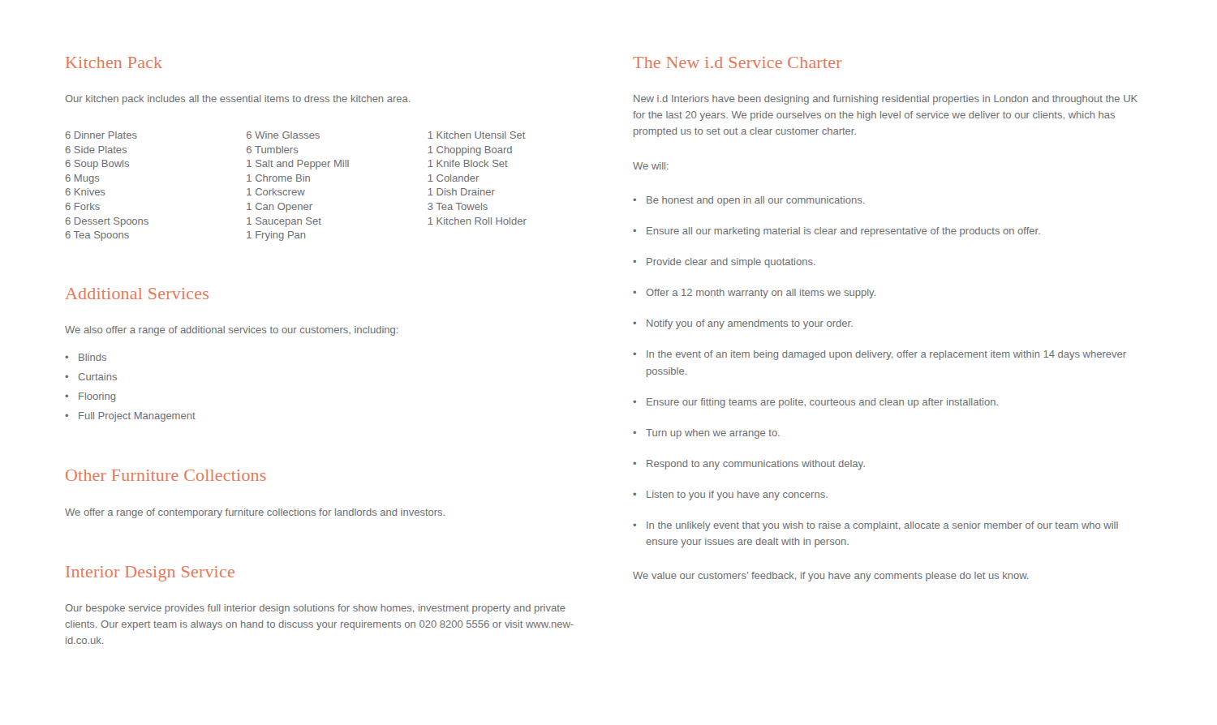Kitchen Pack
Our kitchen pack includes all the essential items to dress the kitchen area.
6 Dinner Plates
6 Side Plates
6 Soup Bowls
6 Mugs
6 Knives
6 Forks
6 Dessert Spoons
6 Tea Spoons
6 Wine Glasses
6 Tumblers
1 Salt and Pepper Mill
1 Chrome Bin
1 Corkscrew
1 Can Opener
1 Saucepan Set
1 Frying Pan
1 Kitchen Utensil Set
1 Chopping Board
1 Knife Block Set
1 Colander
1 Dish Drainer
3 Tea Towels
1 Kitchen Roll Holder
Additional Services
We also offer a range of additional services to our customers, including:
Blinds
Curtains
Flooring
Full Project Management
Other Furniture Collections
We offer a range of contemporary furniture collections for landlords and investors.
Interior Design Service
Our bespoke service provides full interior design solutions for show homes, investment property and private clients. Our expert team is always on hand to discuss your requirements on 020 8200 5556 or visit www.new-id.co.uk.
The New i.d Service Charter
New i.d Interiors have been designing and furnishing residential properties in London and throughout the UK for the last 20 years. We pride ourselves on the high level of service we deliver to our clients, which has prompted us to set out a clear customer charter.
We will:
Be honest and open in all our communications.
Ensure all our marketing material is clear and representative of the products on offer.
Provide clear and simple quotations.
Offer a 12 month warranty on all items we supply.
Notify you of any amendments to your order.
In the event of an item being damaged upon delivery, offer a replacement item within 14 days wherever possible.
Ensure our fitting teams are polite, courteous and clean up after installation.
Turn up when we arrange to.
Respond to any communications without delay.
Listen to you if you have any concerns.
In the unlikely event that you wish to raise a complaint, allocate a senior member of our team who will ensure your issues are dealt with in person.
We value our customers’ feedback, if you have any comments please do let us know.